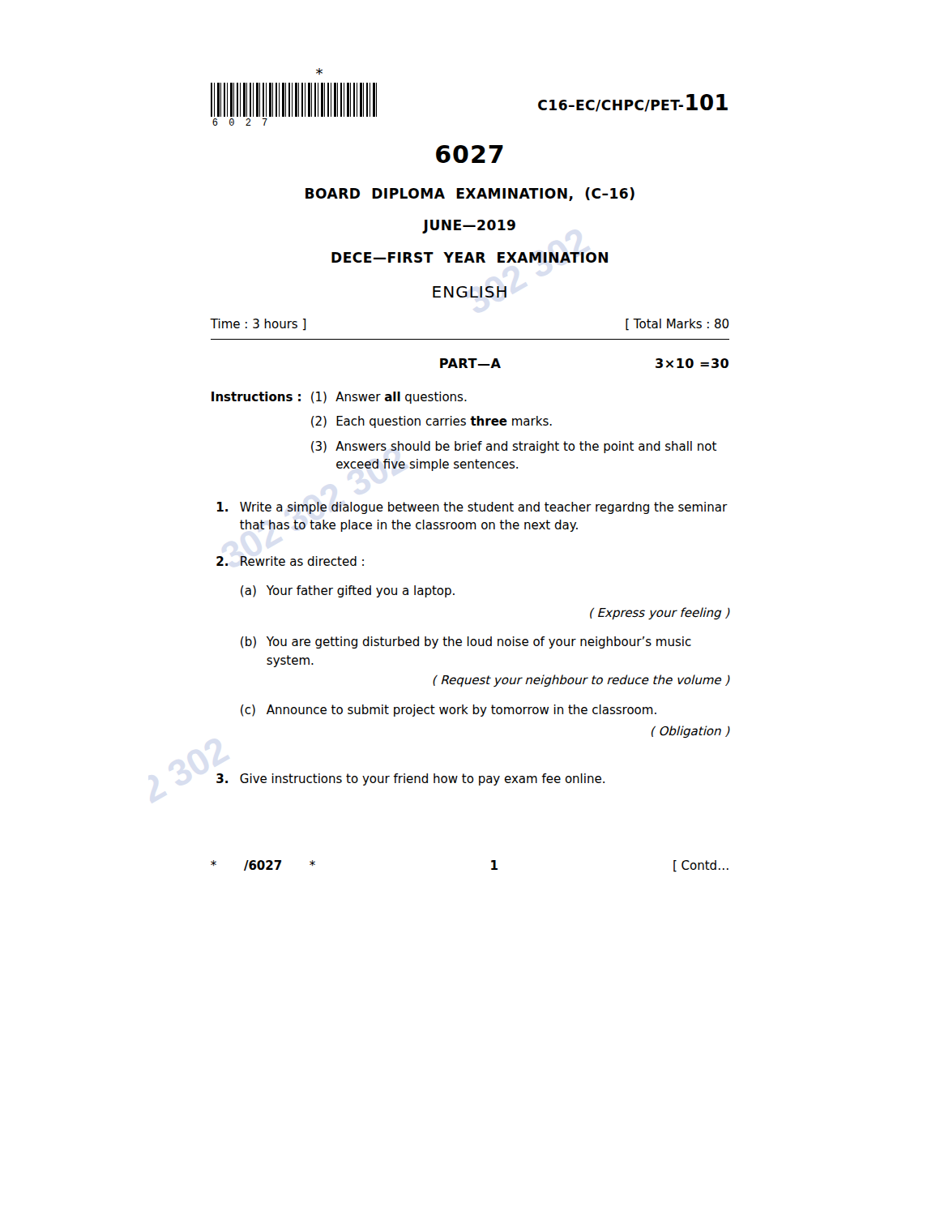302 302 302 302 302 302 302
*
6 0 2 7
C16–EC/CHPC/PET-101
6027
BOARD DIPLOMA EXAMINATION, (C–16)
JUNE—2019
DECE—FIRST YEAR EXAMINATION
ENGLISH
Time : 3 hours ] [ Total Marks : 80
PART—A 3×10 =30
Instructions :
(1) Answer all questions.
(2) Each question carries three marks.
(3) Answers should be brief and straight to the point and shall not exceed five simple sentences.
1.
Write a simple dialogue between the student and teacher regardng the seminar that has to take place in the classroom on the next day.
2.
Rewrite as directed :
(a)
Your father gifted you a laptop. ( Express your feeling )
(b)
You are getting disturbed by the loud noise of your neighbour’s music system. ( Request your neighbour to reduce the volume )
(c)
Announce to submit project work by tomorrow in the classroom. ( Obligation )
3.
Give instructions to your friend how to pay exam fee online.
*/6027*
1
[ Contd…